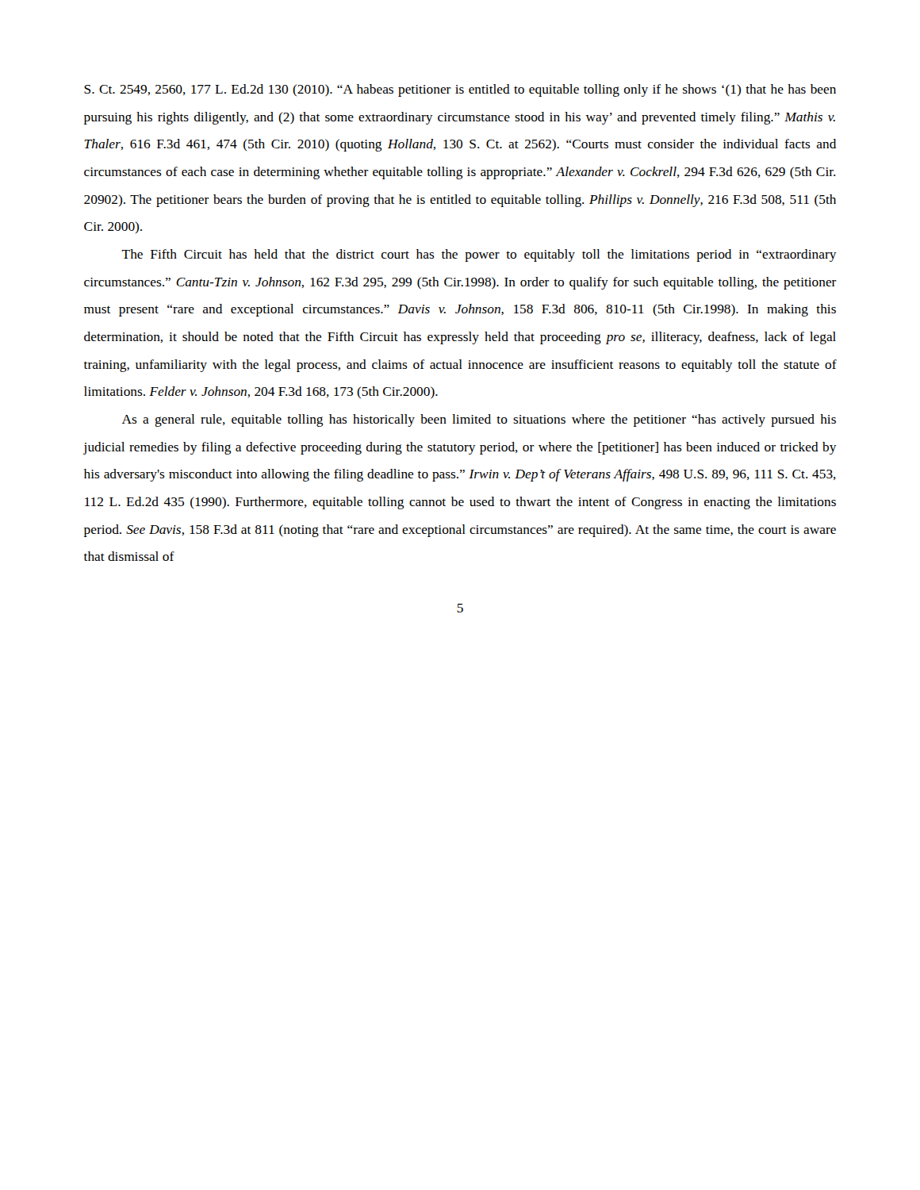S. Ct. 2549, 2560, 177 L. Ed.2d 130 (2010). “A habeas petitioner is entitled to equitable tolling only if he shows ‘(1) that he has been pursuing his rights diligently, and (2) that some extraordinary circumstance stood in his way’ and prevented timely filing.” Mathis v. Thaler, 616 F.3d 461, 474 (5th Cir. 2010) (quoting Holland, 130 S. Ct. at 2562). “Courts must consider the individual facts and circumstances of each case in determining whether equitable tolling is appropriate.” Alexander v. Cockrell, 294 F.3d 626, 629 (5th Cir. 20902). The petitioner bears the burden of proving that he is entitled to equitable tolling. Phillips v. Donnelly, 216 F.3d 508, 511 (5th Cir. 2000).
The Fifth Circuit has held that the district court has the power to equitably toll the limitations period in “extraordinary circumstances.” Cantu-Tzin v. Johnson, 162 F.3d 295, 299 (5th Cir.1998). In order to qualify for such equitable tolling, the petitioner must present “rare and exceptional circumstances.” Davis v. Johnson, 158 F.3d 806, 810-11 (5th Cir.1998). In making this determination, it should be noted that the Fifth Circuit has expressly held that proceeding pro se, illiteracy, deafness, lack of legal training, unfamiliarity with the legal process, and claims of actual innocence are insufficient reasons to equitably toll the statute of limitations. Felder v. Johnson, 204 F.3d 168, 173 (5th Cir.2000).
As a general rule, equitable tolling has historically been limited to situations where the petitioner “has actively pursued his judicial remedies by filing a defective proceeding during the statutory period, or where the [petitioner] has been induced or tricked by his adversary's misconduct into allowing the filing deadline to pass.” Irwin v. Dep’t of Veterans Affairs, 498 U.S. 89, 96, 111 S. Ct. 453, 112 L. Ed.2d 435 (1990). Furthermore, equitable tolling cannot be used to thwart the intent of Congress in enacting the limitations period. See Davis, 158 F.3d at 811 (noting that “rare and exceptional circumstances” are required). At the same time, the court is aware that dismissal of
5